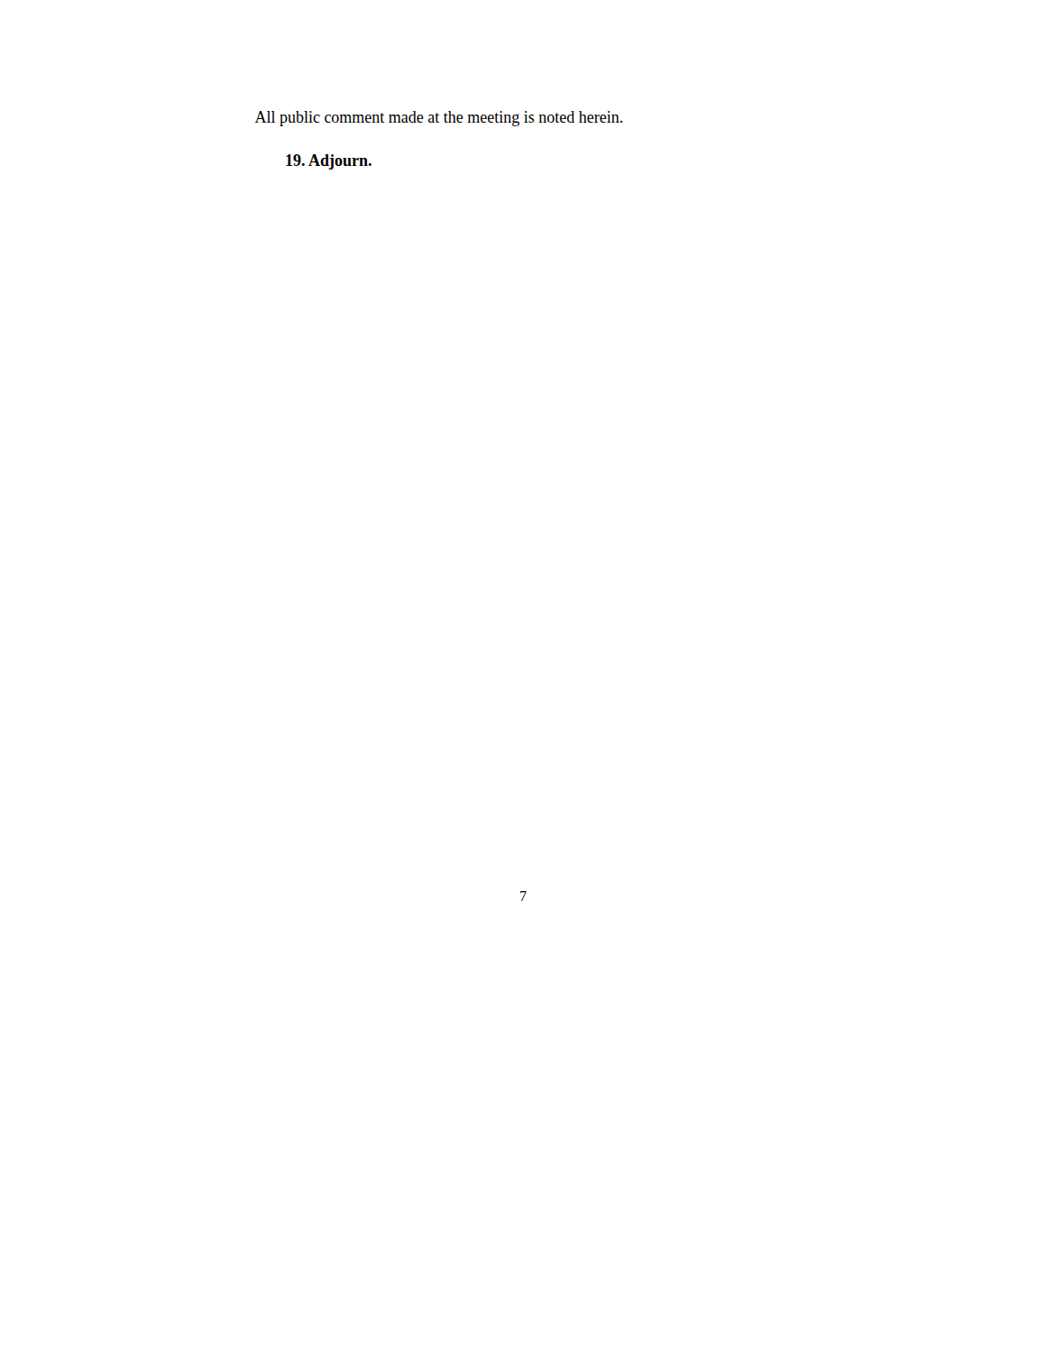All public comment made at the meeting is noted herein.
19. Adjourn.
7